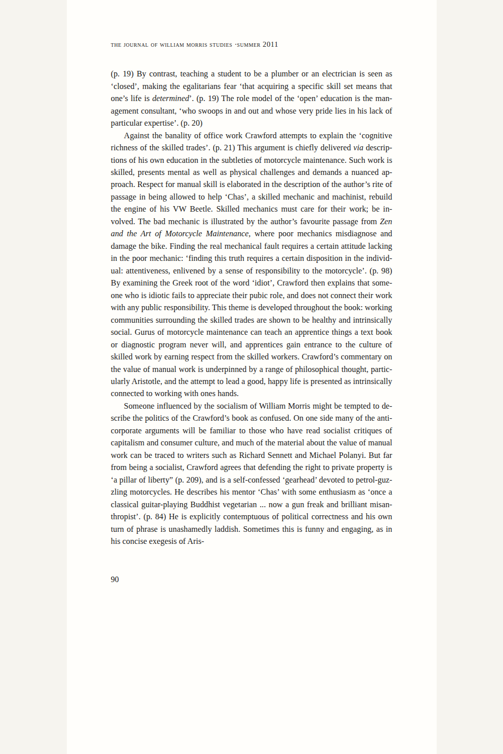the journal of william morris studies ·summer 2011
(p. 19) By contrast, teaching a student to be a plumber or an electrician is seen as ‘closed’, making the egalitarians fear ‘that acquiring a specific skill set means that one’s life is determined’. (p. 19) The role model of the ‘open’ education is the management consultant, ‘who swoops in and out and whose very pride lies in his lack of particular expertise’. (p. 20)
Against the banality of office work Crawford attempts to explain the ‘cognitive richness of the skilled trades’. (p. 21) This argument is chiefly delivered via descriptions of his own education in the subtleties of motorcycle maintenance. Such work is skilled, presents mental as well as physical challenges and demands a nuanced approach. Respect for manual skill is elaborated in the description of the author’s rite of passage in being allowed to help ‘Chas’, a skilled mechanic and machinist, rebuild the engine of his VW Beetle. Skilled mechanics must care for their work; be involved. The bad mechanic is illustrated by the author’s favourite passage from Zen and the Art of Motorcycle Maintenance, where poor mechanics misdiagnose and damage the bike. Finding the real mechanical fault requires a certain attitude lacking in the poor mechanic: ‘finding this truth requires a certain disposition in the individual: attentiveness, enlivened by a sense of responsibility to the motorcycle’. (p. 98) By examining the Greek root of the word ‘idiot’, Crawford then explains that someone who is idiotic fails to appreciate their pubic role, and does not connect their work with any public responsibility. This theme is developed throughout the book: working communities surrounding the skilled trades are shown to be healthy and intrinsically social. Gurus of motorcycle maintenance can teach an apprentice things a text book or diagnostic program never will, and apprentices gain entrance to the culture of skilled work by earning respect from the skilled workers. Crawford’s commentary on the value of manual work is underpinned by a range of philosophical thought, particularly Aristotle, and the attempt to lead a good, happy life is presented as intrinsically connected to working with ones hands.
Someone influenced by the socialism of William Morris might be tempted to describe the politics of the Crawford’s book as confused. On one side many of the anti-corporate arguments will be familiar to those who have read socialist critiques of capitalism and consumer culture, and much of the material about the value of manual work can be traced to writers such as Richard Sennett and Michael Polanyi. But far from being a socialist, Crawford agrees that defending the right to private property is ‘a pillar of liberty” (p. 209), and is a self-confessed ‘gearhead’ devoted to petrol-guzzling motorcycles. He describes his mentor ‘Chas’ with some enthusiasm as ‘once a classical guitar-playing Buddhist vegetarian ... now a gun freak and brilliant misanthropist’. (p. 84) He is explicitly contemptuous of political correctness and his own turn of phrase is unashamedly laddish. Sometimes this is funny and engaging, as in his concise exegesis of Aris-
90